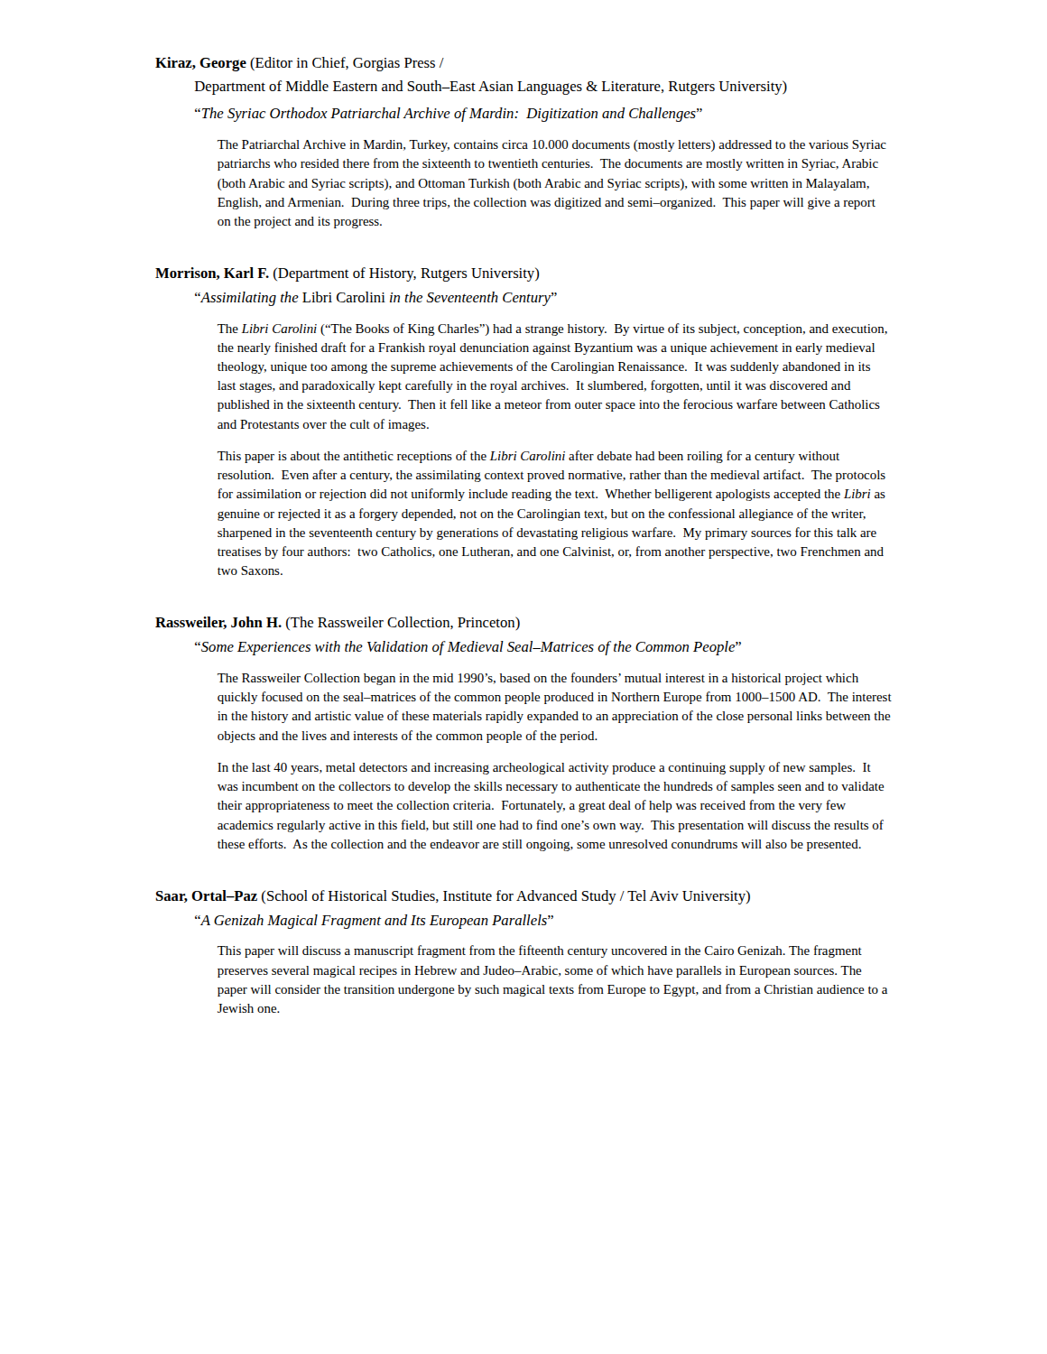Kiraz, George (Editor in Chief, Gorgias Press /
Department of Middle Eastern and South–East Asian Languages & Literature, Rutgers University)
“The Syriac Orthodox Patriarchal Archive of Mardin: Digitization and Challenges”
The Patriarchal Archive in Mardin, Turkey, contains circa 10.000 documents (mostly letters) addressed to the various Syriac patriarchs who resided there from the sixteenth to twentieth centuries. The documents are mostly written in Syriac, Arabic (both Arabic and Syriac scripts), and Ottoman Turkish (both Arabic and Syriac scripts), with some written in Malayalam, English, and Armenian. During three trips, the collection was digitized and semi–organized. This paper will give a report on the project and its progress.
Morrison, Karl F. (Department of History, Rutgers University)
“Assimilating the Libri Carolini in the Seventeenth Century”
The Libri Carolini (“The Books of King Charles”) had a strange history. By virtue of its subject, conception, and execution, the nearly finished draft for a Frankish royal denunciation against Byzantium was a unique achievement in early medieval theology, unique too among the supreme achievements of the Carolingian Renaissance. It was suddenly abandoned in its last stages, and paradoxically kept carefully in the royal archives. It slumbered, forgotten, until it was discovered and published in the sixteenth century. Then it fell like a meteor from outer space into the ferocious warfare between Catholics and Protestants over the cult of images.
This paper is about the antithetic receptions of the Libri Carolini after debate had been roiling for a century without resolution. Even after a century, the assimilating context proved normative, rather than the medieval artifact. The protocols for assimilation or rejection did not uniformly include reading the text. Whether belligerent apologists accepted the Libri as genuine or rejected it as a forgery depended, not on the Carolingian text, but on the confessional allegiance of the writer, sharpened in the seventeenth century by generations of devastating religious warfare. My primary sources for this talk are treatises by four authors: two Catholics, one Lutheran, and one Calvinist, or, from another perspective, two Frenchmen and two Saxons.
Rassweiler, John H. (The Rassweiler Collection, Princeton)
“Some Experiences with the Validation of Medieval Seal–Matrices of the Common People”
The Rassweiler Collection began in the mid 1990’s, based on the founders’ mutual interest in a historical project which quickly focused on the seal–matrices of the common people produced in Northern Europe from 1000–1500 AD. The interest in the history and artistic value of these materials rapidly expanded to an appreciation of the close personal links between the objects and the lives and interests of the common people of the period.
In the last 40 years, metal detectors and increasing archeological activity produce a continuing supply of new samples. It was incumbent on the collectors to develop the skills necessary to authenticate the hundreds of samples seen and to validate their appropriateness to meet the collection criteria. Fortunately, a great deal of help was received from the very few academics regularly active in this field, but still one had to find one’s own way. This presentation will discuss the results of these efforts. As the collection and the endeavor are still ongoing, some unresolved conundrums will also be presented.
Saar, Ortal–Paz (School of Historical Studies, Institute for Advanced Study / Tel Aviv University)
“A Genizah Magical Fragment and Its European Parallels”
This paper will discuss a manuscript fragment from the fifteenth century uncovered in the Cairo Genizah. The fragment preserves several magical recipes in Hebrew and Judeo–Arabic, some of which have parallels in European sources. The paper will consider the transition undergone by such magical texts from Europe to Egypt, and from a Christian audience to a Jewish one.